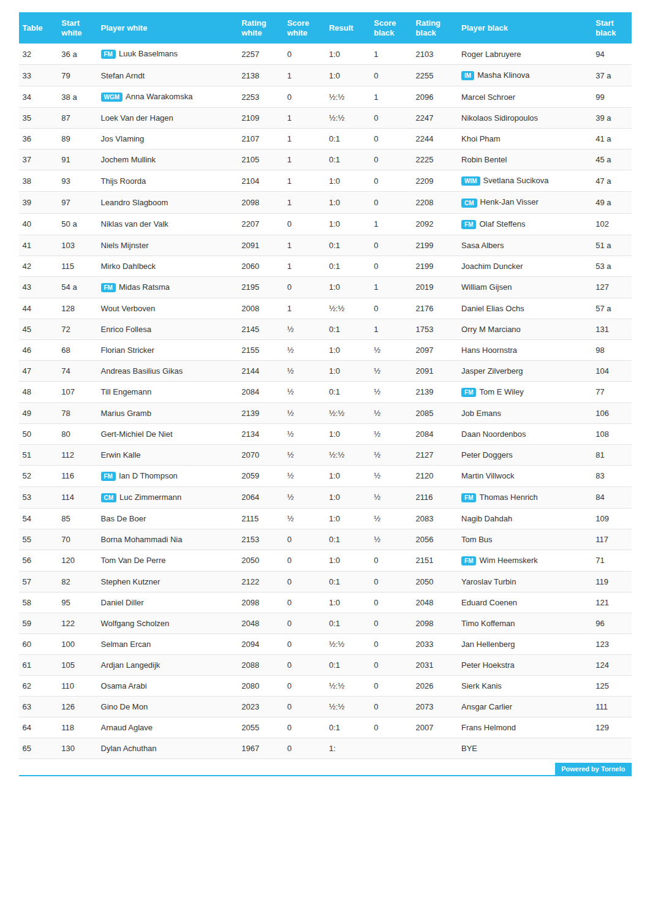| Table | Start white | Player white | Rating white | Score white | Result | Score black | Rating black | Player black | Start black |
| --- | --- | --- | --- | --- | --- | --- | --- | --- | --- |
| 32 | 36 a | FM Luuk Baselmans | 2257 | 0 | 1:0 | 1 | 2103 | Roger Labruyere | 94 |
| 33 | 79 | Stefan Arndt | 2138 | 1 | 1:0 | 0 | 2255 | IM Masha Klinova | 37 a |
| 34 | 38 a | WGM Anna Warakomska | 2253 | 0 | ½:½ | 1 | 2096 | Marcel Schroer | 99 |
| 35 | 87 | Loek Van der Hagen | 2109 | 1 | ½:½ | 0 | 2247 | Nikolaos Sidiropoulos | 39 a |
| 36 | 89 | Jos Vlaming | 2107 | 1 | 0:1 | 0 | 2244 | Khoi Pham | 41 a |
| 37 | 91 | Jochem Mullink | 2105 | 1 | 0:1 | 0 | 2225 | Robin Bentel | 45 a |
| 38 | 93 | Thijs Roorda | 2104 | 1 | 1:0 | 0 | 2209 | WIM Svetlana Sucikova | 47 a |
| 39 | 97 | Leandro Slagboom | 2098 | 1 | 1:0 | 0 | 2208 | CM Henk-Jan Visser | 49 a |
| 40 | 50 a | Niklas van der Valk | 2207 | 0 | 1:0 | 1 | 2092 | FM Olaf Steffens | 102 |
| 41 | 103 | Niels Mijnster | 2091 | 1 | 0:1 | 0 | 2199 | Sasa Albers | 51 a |
| 42 | 115 | Mirko Dahlbeck | 2060 | 1 | 0:1 | 0 | 2199 | Joachim Duncker | 53 a |
| 43 | 54 a | FM Midas Ratsma | 2195 | 0 | 1:0 | 1 | 2019 | William Gijsen | 127 |
| 44 | 128 | Wout Verboven | 2008 | 1 | ½:½ | 0 | 2176 | Daniel Elias Ochs | 57 a |
| 45 | 72 | Enrico Follesa | 2145 | ½ | 0:1 | 1 | 1753 | Orry M Marciano | 131 |
| 46 | 68 | Florian Stricker | 2155 | ½ | 1:0 | ½ | 2097 | Hans Hoornstra | 98 |
| 47 | 74 | Andreas Basilius Gikas | 2144 | ½ | 1:0 | ½ | 2091 | Jasper Zilverberg | 104 |
| 48 | 107 | Till Engemann | 2084 | ½ | 0:1 | ½ | 2139 | FM Tom E Wiley | 77 |
| 49 | 78 | Marius Gramb | 2139 | ½ | ½:½ | ½ | 2085 | Job Emans | 106 |
| 50 | 80 | Gert-Michiel De Niet | 2134 | ½ | 1:0 | ½ | 2084 | Daan Noordenbos | 108 |
| 51 | 112 | Erwin Kalle | 2070 | ½ | ½:½ | ½ | 2127 | Peter Doggers | 81 |
| 52 | 116 | FM Ian D Thompson | 2059 | ½ | 1:0 | ½ | 2120 | Martin Villwock | 83 |
| 53 | 114 | CM Luc Zimmermann | 2064 | ½ | 1:0 | ½ | 2116 | FM Thomas Henrich | 84 |
| 54 | 85 | Bas De Boer | 2115 | ½ | 1:0 | ½ | 2083 | Nagib Dahdah | 109 |
| 55 | 70 | Borna Mohammadi Nia | 2153 | 0 | 0:1 | ½ | 2056 | Tom Bus | 117 |
| 56 | 120 | Tom Van De Perre | 2050 | 0 | 1:0 | 0 | 2151 | FM Wim Heemskerk | 71 |
| 57 | 82 | Stephen Kutzner | 2122 | 0 | 0:1 | 0 | 2050 | Yaroslav Turbin | 119 |
| 58 | 95 | Daniel Diller | 2098 | 0 | 1:0 | 0 | 2048 | Eduard Coenen | 121 |
| 59 | 122 | Wolfgang Scholzen | 2048 | 0 | 0:1 | 0 | 2098 | Timo Koffeman | 96 |
| 60 | 100 | Selman Ercan | 2094 | 0 | ½:½ | 0 | 2033 | Jan Hellenberg | 123 |
| 61 | 105 | Ardjan Langedijk | 2088 | 0 | 0:1 | 0 | 2031 | Peter Hoekstra | 124 |
| 62 | 110 | Osama Arabi | 2080 | 0 | ½:½ | 0 | 2026 | Sierk Kanis | 125 |
| 63 | 126 | Gino De Mon | 2023 | 0 | ½:½ | 0 | 2073 | Ansgar Carlier | 111 |
| 64 | 118 | Arnaud Aglave | 2055 | 0 | 0:1 | 0 | 2007 | Frans Helmond | 129 |
| 65 | 130 | Dylan Achuthan | 1967 | 0 | 1: | | | BYE | |
Powered by Tornelo